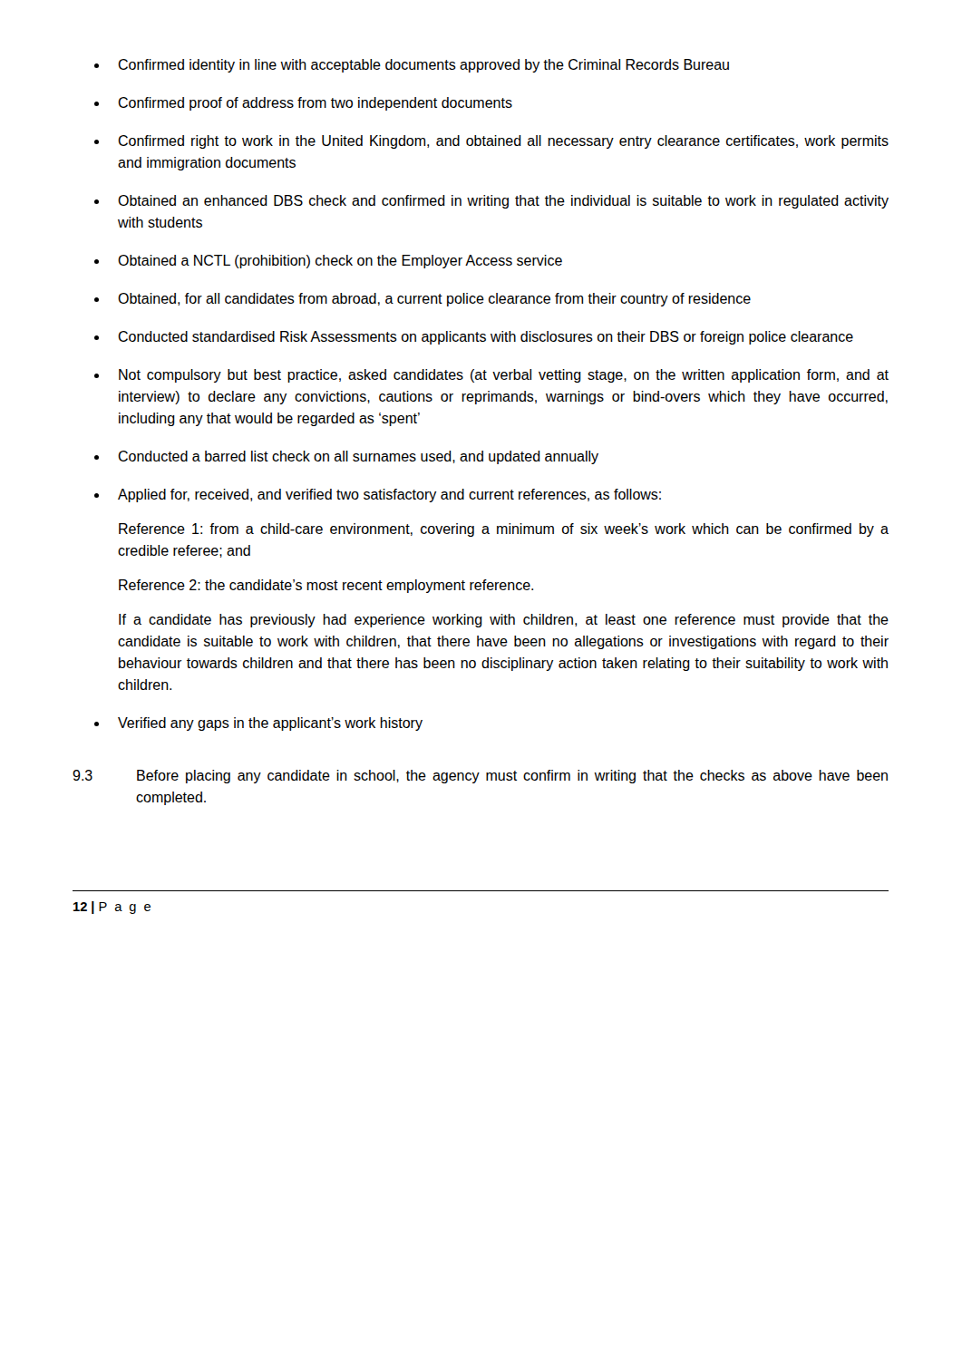Confirmed identity in line with acceptable documents approved by the Criminal Records Bureau
Confirmed proof of address from two independent documents
Confirmed right to work in the United Kingdom, and obtained all necessary entry clearance certificates, work permits and immigration documents
Obtained an enhanced DBS check and confirmed in writing that the individual is suitable to work in regulated activity with students
Obtained a NCTL (prohibition) check on the Employer Access service
Obtained, for all candidates from abroad, a current police clearance from their country of residence
Conducted standardised Risk Assessments on applicants with disclosures on their DBS or foreign police clearance
Not compulsory but best practice, asked candidates (at verbal vetting stage, on the written application form, and at interview) to declare any convictions, cautions or reprimands, warnings or bind-overs which they have occurred, including any that would be regarded as ‘spent’
Conducted a barred list check on all surnames used, and updated annually
Applied for, received, and verified two satisfactory and current references, as follows:
Reference 1: from a child-care environment, covering a minimum of six week’s work which can be confirmed by a credible referee; and
Reference 2: the candidate’s most recent employment reference.
If a candidate has previously had experience working with children, at least one reference must provide that the candidate is suitable to work with children, that there have been no allegations or investigations with regard to their behaviour towards children and that there has been no disciplinary action taken relating to their suitability to work with children.
Verified any gaps in the applicant’s work history
9.3
Before placing any candidate in school, the agency must confirm in writing that the checks as above have been completed.
12 | P a g e